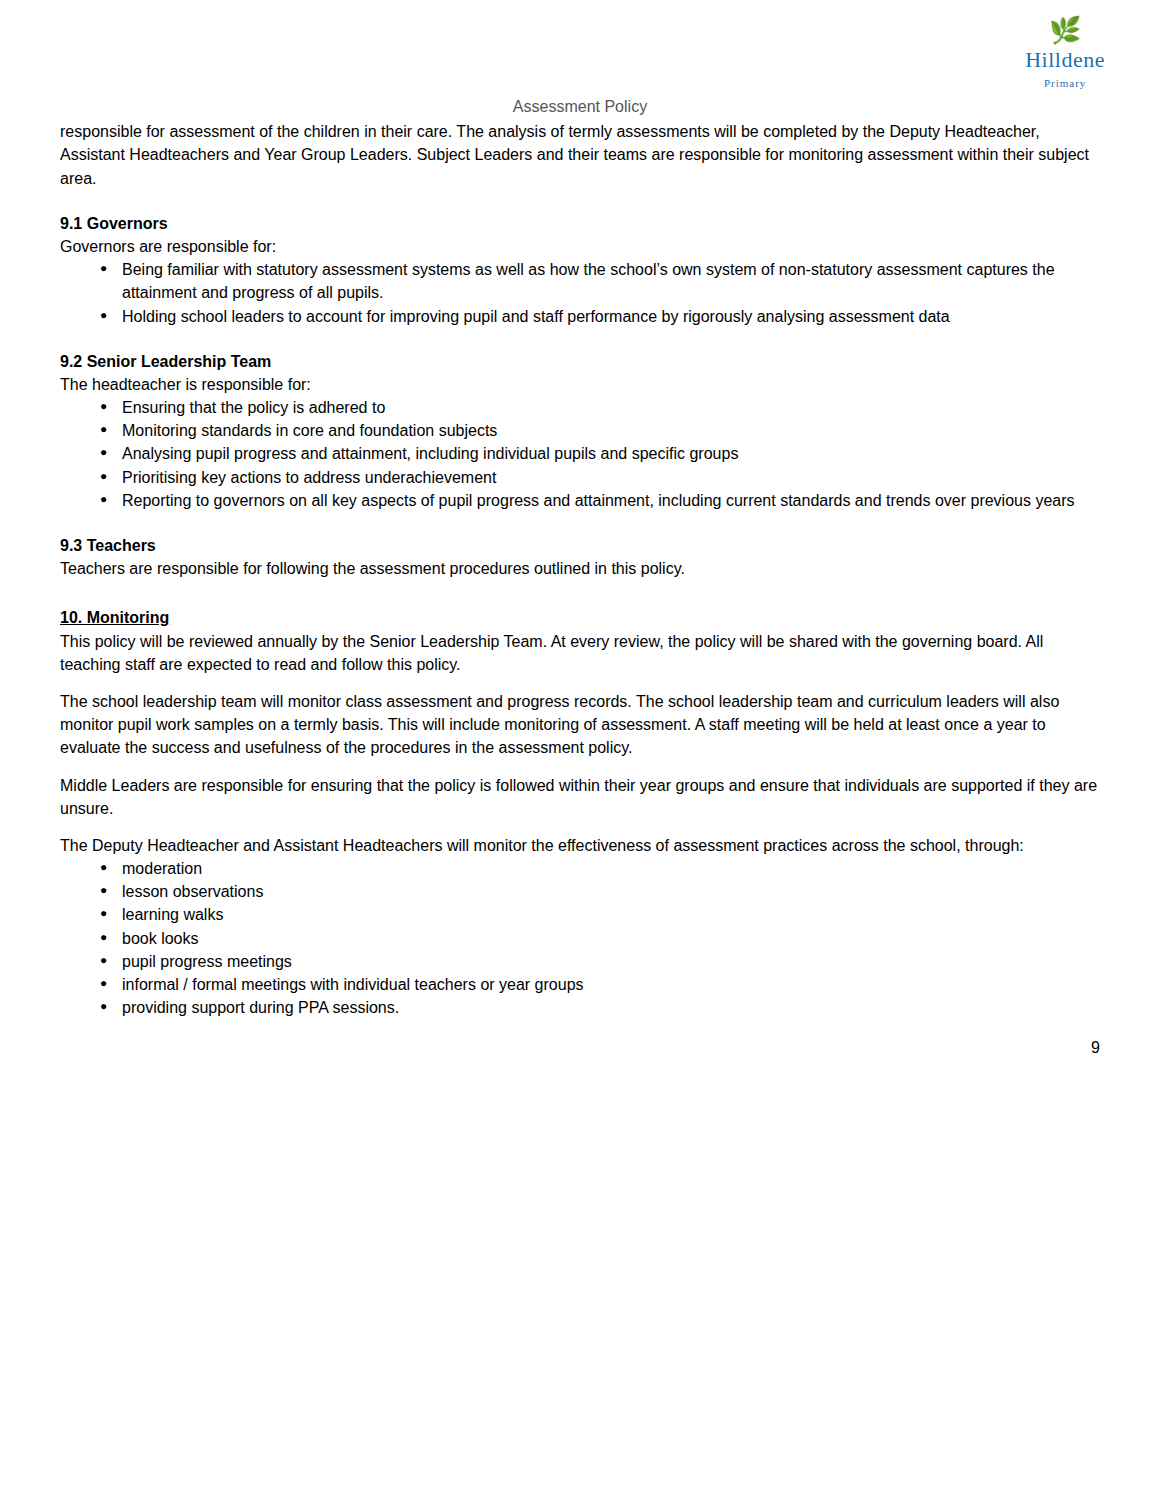🌿
Hilldene
Primary
Assessment Policy
responsible for assessment of the children in their care. The analysis of termly assessments will be completed by the Deputy Headteacher, Assistant Headteachers and Year Group Leaders. Subject Leaders and their teams are responsible for monitoring assessment within their subject area.
9.1 Governors
Governors are responsible for:
Being familiar with statutory assessment systems as well as how the school’s own system of non-statutory assessment captures the attainment and progress of all pupils.
Holding school leaders to account for improving pupil and staff performance by rigorously analysing assessment data
9.2 Senior Leadership Team
The headteacher is responsible for:
Ensuring that the policy is adhered to
Monitoring standards in core and foundation subjects
Analysing pupil progress and attainment, including individual pupils and specific groups
Prioritising key actions to address underachievement
Reporting to governors on all key aspects of pupil progress and attainment, including current standards and trends over previous years
9.3 Teachers
Teachers are responsible for following the assessment procedures outlined in this policy.
10. Monitoring
This policy will be reviewed annually by the Senior Leadership Team. At every review, the policy will be shared with the governing board. All teaching staff are expected to read and follow this policy.
The school leadership team will monitor class assessment and progress records. The school leadership team and curriculum leaders will also monitor pupil work samples on a termly basis. This will include monitoring of assessment. A staff meeting will be held at least once a year to evaluate the success and usefulness of the procedures in the assessment policy.
Middle Leaders are responsible for ensuring that the policy is followed within their year groups and ensure that individuals are supported if they are unsure.
The Deputy Headteacher and Assistant Headteachers will monitor the effectiveness of assessment practices across the school, through:
moderation
lesson observations
learning walks
book looks
pupil progress meetings
informal / formal meetings with individual teachers or year groups
providing support during PPA sessions.
9